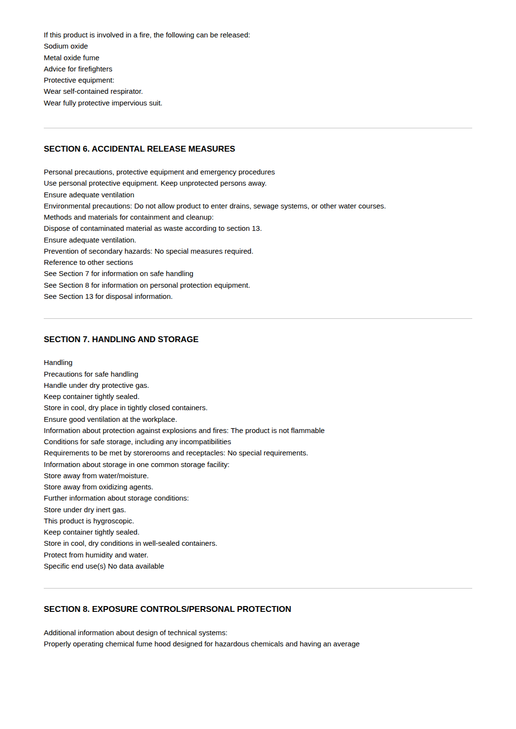If this product is involved in a fire, the following can be released:
Sodium oxide
Metal oxide fume
Advice for firefighters
Protective equipment:
Wear self-contained respirator.
Wear fully protective impervious suit.
SECTION 6. ACCIDENTAL RELEASE MEASURES
Personal precautions, protective equipment and emergency procedures
Use personal protective equipment. Keep unprotected persons away.
Ensure adequate ventilation
Environmental precautions: Do not allow product to enter drains, sewage systems, or other water courses.
Methods and materials for containment and cleanup:
Dispose of contaminated material as waste according to section 13.
Ensure adequate ventilation.
Prevention of secondary hazards: No special measures required.
Reference to other sections
See Section 7 for information on safe handling
See Section 8 for information on personal protection equipment.
See Section 13 for disposal information.
SECTION 7. HANDLING AND STORAGE
Handling
Precautions for safe handling
Handle under dry protective gas.
Keep container tightly sealed.
Store in cool, dry place in tightly closed containers.
Ensure good ventilation at the workplace.
Information about protection against explosions and fires: The product is not flammable
Conditions for safe storage, including any incompatibilities
Requirements to be met by storerooms and receptacles: No special requirements.
Information about storage in one common storage facility:
Store away from water/moisture.
Store away from oxidizing agents.
Further information about storage conditions:
Store under dry inert gas.
This product is hygroscopic.
Keep container tightly sealed.
Store in cool, dry conditions in well-sealed containers.
Protect from humidity and water.
Specific end use(s) No data available
SECTION 8. EXPOSURE CONTROLS/PERSONAL PROTECTION
Additional information about design of technical systems:
Properly operating chemical fume hood designed for hazardous chemicals and having an average